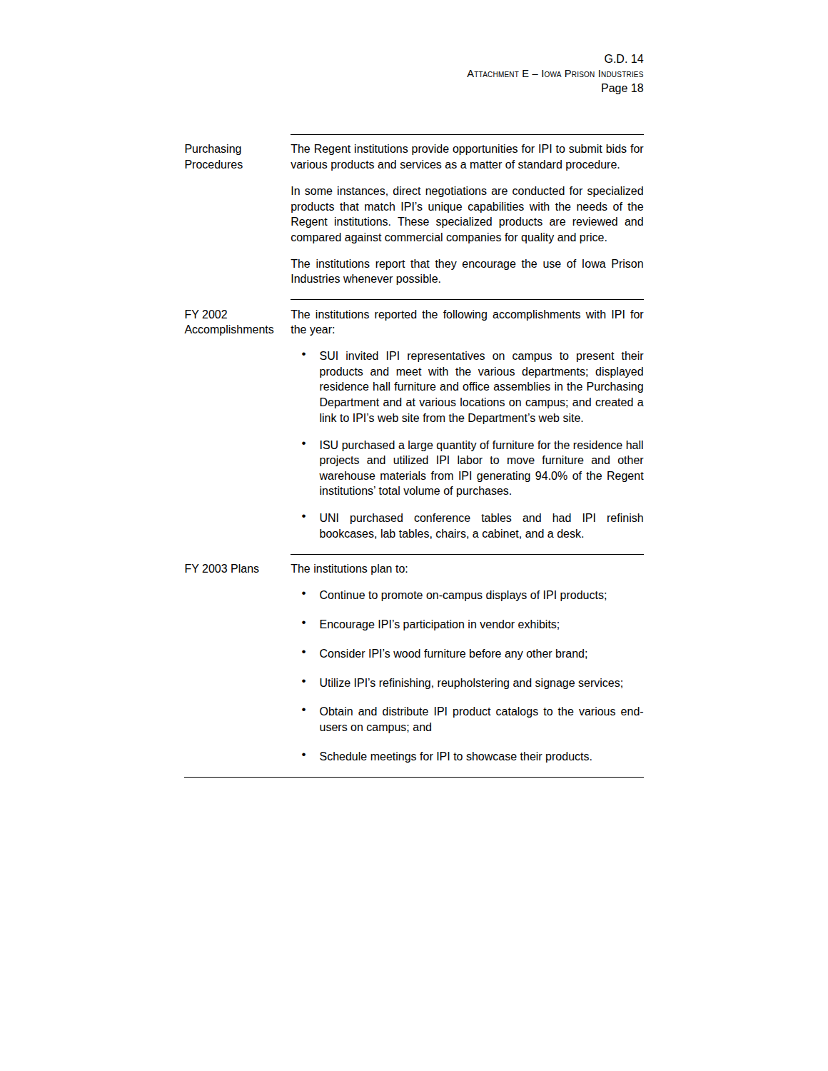G.D. 14
Attachment E – Iowa Prison Industries
Page 18
Purchasing
Procedures
The Regent institutions provide opportunities for IPI to submit bids for various products and services as a matter of standard procedure.
In some instances, direct negotiations are conducted for specialized products that match IPI’s unique capabilities with the needs of the Regent institutions. These specialized products are reviewed and compared against commercial companies for quality and price.
The institutions report that they encourage the use of Iowa Prison Industries whenever possible.
FY 2002
Accomplishments
The institutions reported the following accomplishments with IPI for the year:
SUI invited IPI representatives on campus to present their products and meet with the various departments; displayed residence hall furniture and office assemblies in the Purchasing Department and at various locations on campus; and created a link to IPI’s web site from the Department’s web site.
ISU purchased a large quantity of furniture for the residence hall projects and utilized IPI labor to move furniture and other warehouse materials from IPI generating 94.0% of the Regent institutions’ total volume of purchases.
UNI purchased conference tables and had IPI refinish bookcases, lab tables, chairs, a cabinet, and a desk.
FY 2003 Plans
The institutions plan to:
Continue to promote on-campus displays of IPI products;
Encourage IPI’s participation in vendor exhibits;
Consider IPI’s wood furniture before any other brand;
Utilize IPI’s refinishing, reupholstering and signage services;
Obtain and distribute IPI product catalogs to the various end-users on campus; and
Schedule meetings for IPI to showcase their products.